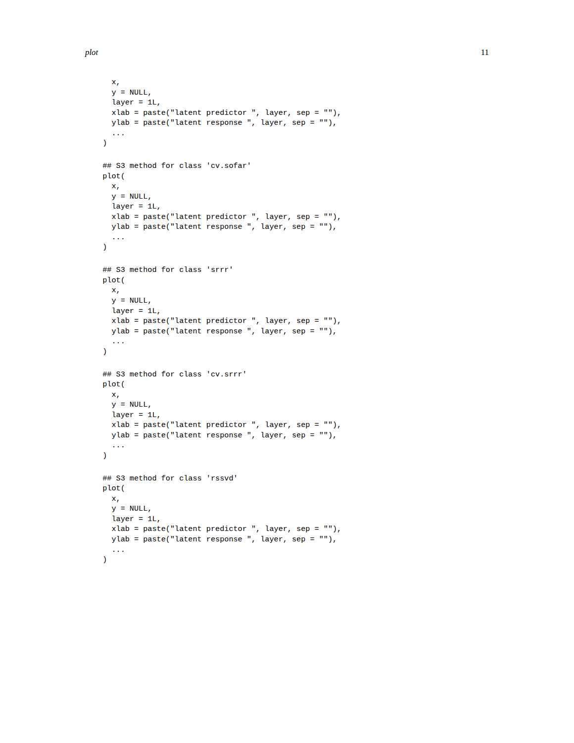plot 11
  x,
  y = NULL,
  layer = 1L,
  xlab = paste("latent predictor ", layer, sep = ""),
  ylab = paste("latent response ", layer, sep = ""),
  ...
)
## S3 method for class 'cv.sofar'
plot(
  x,
  y = NULL,
  layer = 1L,
  xlab = paste("latent predictor ", layer, sep = ""),
  ylab = paste("latent response ", layer, sep = ""),
  ...
)
## S3 method for class 'srrr'
plot(
  x,
  y = NULL,
  layer = 1L,
  xlab = paste("latent predictor ", layer, sep = ""),
  ylab = paste("latent response ", layer, sep = ""),
  ...
)
## S3 method for class 'cv.srrr'
plot(
  x,
  y = NULL,
  layer = 1L,
  xlab = paste("latent predictor ", layer, sep = ""),
  ylab = paste("latent response ", layer, sep = ""),
  ...
)
## S3 method for class 'rssvd'
plot(
  x,
  y = NULL,
  layer = 1L,
  xlab = paste("latent predictor ", layer, sep = ""),
  ylab = paste("latent response ", layer, sep = ""),
  ...
)